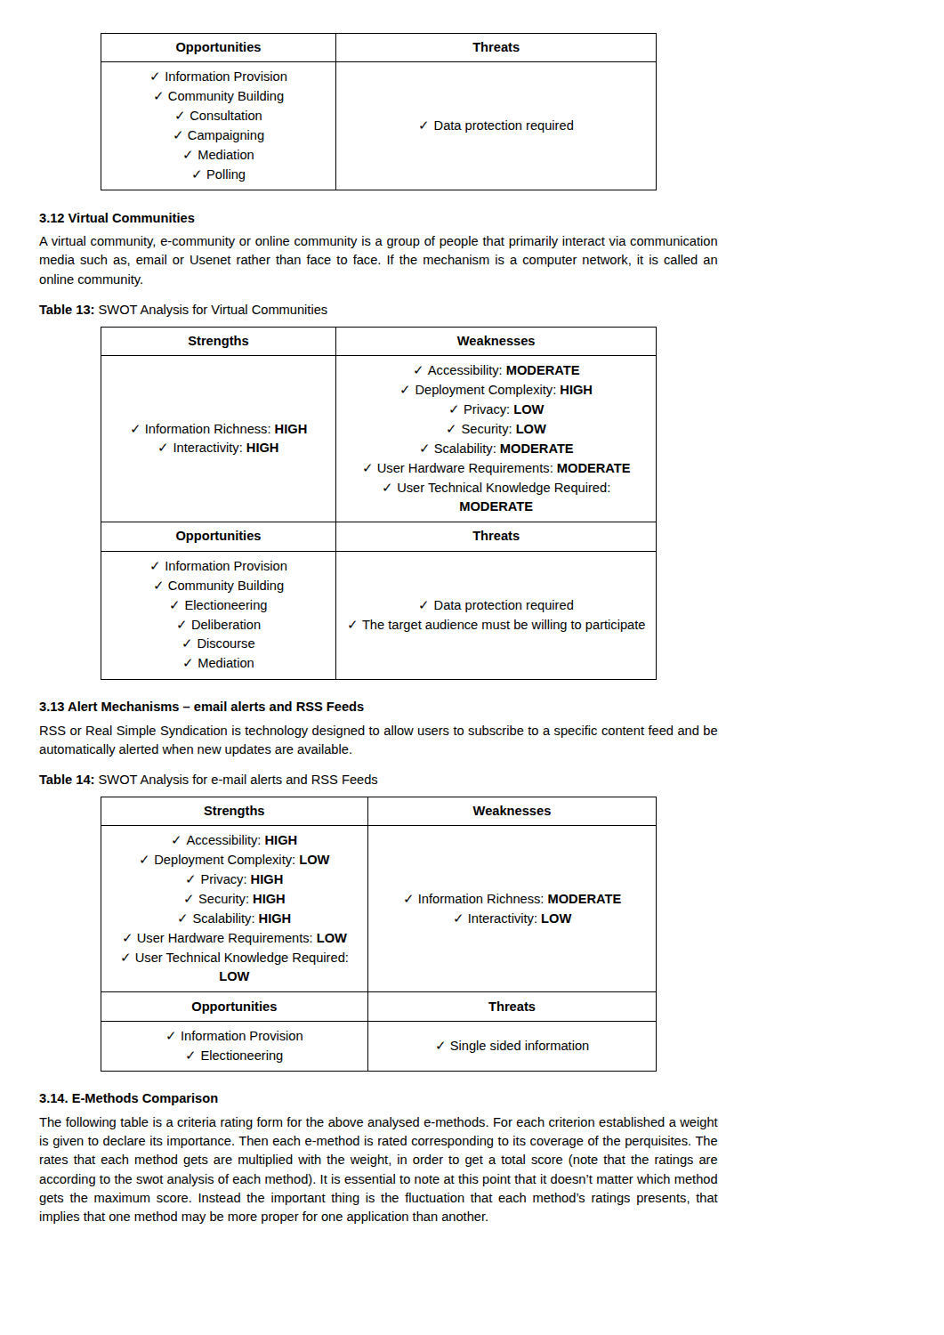| Opportunities | Threats |
| --- | --- |
| Information Provision Community Building Consultation Campaigning Mediation Polling | Data protection required |
3.12 Virtual Communities
A virtual community, e-community or online community is a group of people that primarily interact via communication media such as, email or Usenet rather than face to face. If the mechanism is a computer network, it is called an online community.
Table 13: SWOT Analysis for Virtual Communities
| Strengths | Weaknesses |
| --- | --- |
| Information Richness: HIGH Interactivity: HIGH | Accessibility: MODERATE Deployment Complexity: HIGH Privacy: LOW Security: LOW Scalability: MODERATE User Hardware Requirements: MODERATE User Technical Knowledge Required: MODERATE |
| Opportunities | Threats |
| Information Provision Community Building Electioneering Deliberation Discourse Mediation | Data protection required The target audience must be willing to participate |
3.13 Alert Mechanisms – email alerts and RSS Feeds
RSS or Real Simple Syndication is technology designed to allow users to subscribe to a specific content feed and be automatically alerted when new updates are available.
Table 14: SWOT Analysis for e-mail alerts and RSS Feeds
| Strengths | Weaknesses |
| --- | --- |
| Accessibility: HIGH Deployment Complexity: LOW Privacy: HIGH Security: HIGH Scalability: HIGH User Hardware Requirements: LOW User Technical Knowledge Required: LOW | Information Richness: MODERATE Interactivity: LOW |
| Opportunities | Threats |
| Information Provision Electioneering | Single sided information |
3.14. E-Methods Comparison
The following table is a criteria rating form for the above analysed e-methods. For each criterion established a weight is given to declare its importance. Then each e-method is rated corresponding to its coverage of the perquisites. The rates that each method gets are multiplied with the weight, in order to get a total score (note that the ratings are according to the swot analysis of each method). It is essential to note at this point that it doesn’t matter which method gets the maximum score. Instead the important thing is the fluctuation that each method’s ratings presents, that implies that one method may be more proper for one application than another.